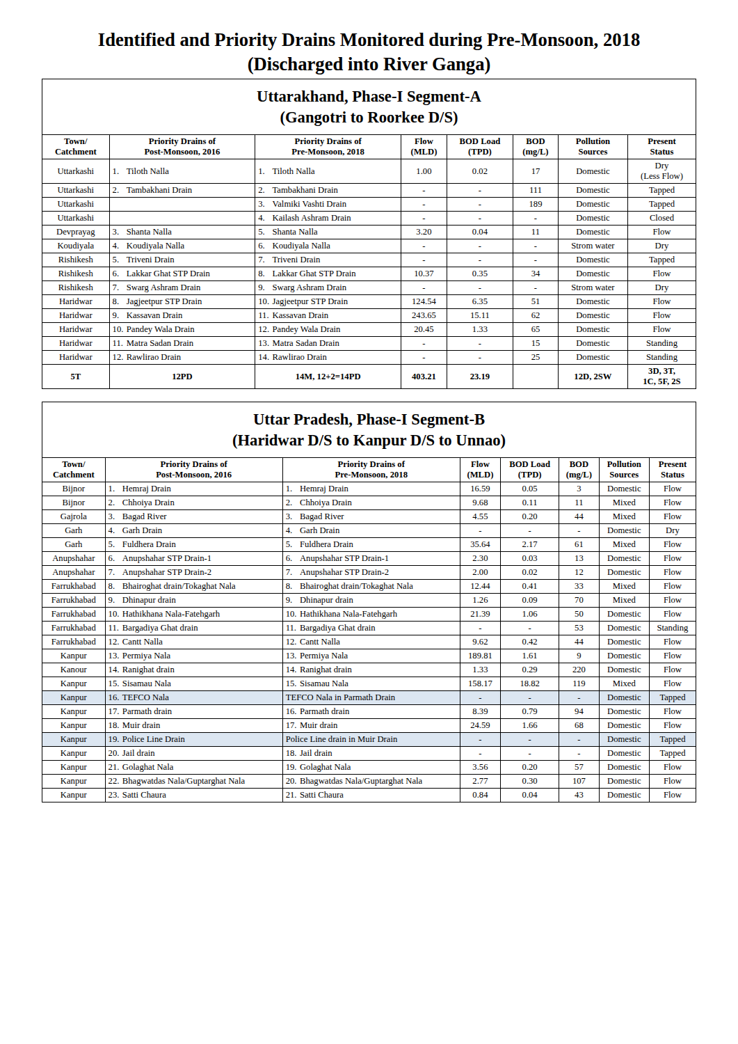Identified and Priority Drains Monitored during Pre-Monsoon, 2018
(Discharged into River Ganga)
| Uttarakhand, Phase-I Segment-A (Gangotri to Roorkee D/S) |
| Town/ Catchment | Priority Drains of Post-Monsoon, 2016 | Priority Drains of Pre-Monsoon, 2018 | Flow (MLD) | BOD Load (TPD) | BOD (mg/L) | Pollution Sources | Present Status |
| Uttarkashi | 1. Tiloth Nalla | 1. Tiloth Nalla | 1.00 | 0.02 | 17 | Domestic | Dry (Less Flow) |
| Uttarkashi | 2. Tambakhani Drain | 2. Tambakhani Drain | - | - | 111 | Domestic | Tapped |
| Uttarkashi | | 3. Valmiki Vashti Drain | - | - | 189 | Domestic | Tapped |
| Uttarkashi | | 4. Kailash Ashram Drain | - | - | - | Domestic | Closed |
| Devprayag | 3. Shanta Nalla | 5. Shanta Nalla | 3.20 | 0.04 | 11 | Domestic | Flow |
| Koudiyala | 4. Koudiyala Nalla | 6. Koudiyala Nalla | - | - | - | Strom water | Dry |
| Rishikesh | 5. Triveni Drain | 7. Triveni Drain | - | - | - | Domestic | Tapped |
| Rishikesh | 6. Lakkar Ghat STP Drain | 8. Lakkar Ghat STP Drain | 10.37 | 0.35 | 34 | Domestic | Flow |
| Rishikesh | 7. Swarg Ashram Drain | 9. Swarg Ashram Drain | - | - | - | Strom water | Dry |
| Haridwar | 8. Jagjeetpur STP Drain | 10. Jagjeetpur STP Drain | 124.54 | 6.35 | 51 | Domestic | Flow |
| Haridwar | 9. Kassavan Drain | 11. Kassavan Drain | 243.65 | 15.11 | 62 | Domestic | Flow |
| Haridwar | 10. Pandey Wala Drain | 12. Pandey Wala Drain | 20.45 | 1.33 | 65 | Domestic | Flow |
| Haridwar | 11. Matra Sadan Drain | 13. Matra Sadan Drain | - | - | 15 | Domestic | Standing |
| Haridwar | 12. Rawlirao Drain | 14. Rawlirao Drain | - | - | 25 | Domestic | Standing |
| 5T | 12PD | 14M, 12+2=14PD | 403.21 | 23.19 | | 12D, 2SW | 3D, 3T, 1C, 5F, 2S |
| Uttar Pradesh, Phase-I Segment-B (Haridwar D/S to Kanpur D/S to Unnao) |
| Town/ Catchment | Priority Drains of Post-Monsoon, 2016 | Priority Drains of Pre-Monsoon, 2018 | Flow (MLD) | BOD Load (TPD) | BOD (mg/L) | Pollution Sources | Present Status |
| Bijnor | 1. Hemraj Drain | 1. Hemraj Drain | 16.59 | 0.05 | 3 | Domestic | Flow |
| Bijnor | 2. Chhoiya Drain | 2. Chhoiya Drain | 9.68 | 0.11 | 11 | Mixed | Flow |
| Gajrola | 3. Bagad River | 3. Bagad River | 4.55 | 0.20 | 44 | Mixed | Flow |
| Garh | 4. Garh Drain | 4. Garh Drain | - | - | - | Domestic | Dry |
| Garh | 5. Fuldhera Drain | 5. Fuldhera Drain | 35.64 | 2.17 | 61 | Mixed | Flow |
| Anupshahar | 6. Anupshahar STP Drain-1 | 6. Anupshahar STP Drain-1 | 2.30 | 0.03 | 13 | Domestic | Flow |
| Anupshahar | 7. Anupshahar STP Drain-2 | 7. Anupshahar STP Drain-2 | 2.00 | 0.02 | 12 | Domestic | Flow |
| Farrukhabad | 8. Bhairoghat drain/Tokaghat Nala | 8. Bhairoghat drain/Tokaghat Nala | 12.44 | 0.41 | 33 | Mixed | Flow |
| Farrukhabad | 9. Dhinapur drain | 9. Dhinapur drain | 1.26 | 0.09 | 70 | Mixed | Flow |
| Farrukhabad | 10. Hathikhana Nala-Fatehgarh | 10. Hathikhana Nala-Fatehgarh | 21.39 | 1.06 | 50 | Domestic | Flow |
| Farrukhabad | 11. Bargadiya Ghat drain | 11. Bargadiya Ghat drain | - | - | 53 | Domestic | Standing |
| Farrukhabad | 12. Cantt Nalla | 12. Cantt Nalla | 9.62 | 0.42 | 44 | Domestic | Flow |
| Kanpur | 13. Permiya Nala | 13. Permiya Nala | 189.81 | 1.61 | 9 | Domestic | Flow |
| Kanour | 14. Ranighat drain | 14. Ranighat drain | 1.33 | 0.29 | 220 | Domestic | Flow |
| Kanpur | 15. Sisamau Nala | 15. Sisamau Nala | 158.17 | 18.82 | 119 | Mixed | Flow |
| Kanpur | 16. TEFCO Nala | TEFCO Nala in Parmath Drain | - | - | - | Domestic | Tapped |
| Kanpur | 17. Parmath drain | 16. Parmath drain | 8.39 | 0.79 | 94 | Domestic | Flow |
| Kanpur | 18. Muir drain | 17. Muir drain | 24.59 | 1.66 | 68 | Domestic | Flow |
| Kanpur | 19. Police Line Drain | Police Line drain in Muir Drain | - | - | - | Domestic | Tapped |
| Kanpur | 20. Jail drain | 18. Jail drain | - | - | - | Domestic | Tapped |
| Kanpur | 21. Golaghat Nala | 19. Golaghat Nala | 3.56 | 0.20 | 57 | Domestic | Flow |
| Kanpur | 22. Bhagwatdas Nala/Guptarghat Nala | 20. Bhagwatdas Nala/Guptarghat Nala | 2.77 | 0.30 | 107 | Domestic | Flow |
| Kanpur | 23. Satti Chaura | 21. Satti Chaura | 0.84 | 0.04 | 43 | Domestic | Flow |